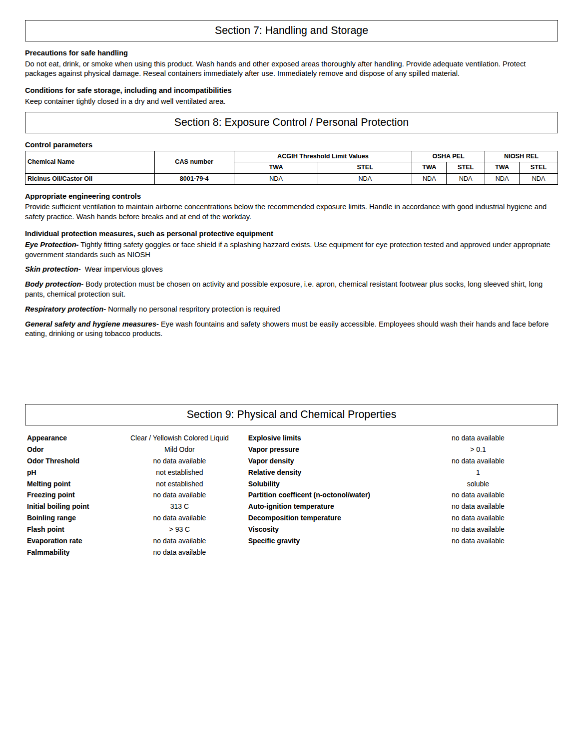Section 7: Handling and Storage
Precautions for safe handling
Do not eat, drink, or smoke when using this product. Wash hands and other exposed areas thoroughly after handling. Provide adequate ventilation. Protect packages against physical damage. Reseal containers immediately after use. Immediately remove and dispose of any spilled material.
Conditions for safe storage, including and incompatibilities
Keep container tightly closed in a dry and well ventilated area.
Section 8: Exposure Control / Personal Protection
Control parameters
| Chemical Name | CAS number | ACGIH Threshold Limit Values | OSHA PEL | NIOSH REL |
| --- | --- | --- | --- | --- |
| TWA | STEL | TWA | STEL | TWA | STEL |
| Ricinus Oil/Castor Oil | 8001-79-4 | NDA | NDA | NDA | NDA | NDA | NDA |
Appropriate engineering controls
Provide sufficient ventilation to maintain airborne concentrations below the recommended exposure limits. Handle in accordance with good industrial hygiene and safety practice. Wash hands before breaks and at end of the workday.
Individual protection measures, such as personal protective equipment
Eye Protection- Tightly fitting safety goggles or face shield if a splashing hazzard exists. Use equipment for eye protection tested and approved under appropriate government standards such as NIOSH
Skin protection- Wear impervious gloves
Body protection- Body protection must be chosen on activity and possible exposure, i.e. apron, chemical resistant footwear plus socks, long sleeved shirt, long pants, chemical protection suit.
Respiratory protection- Normally no personal respritory protection is required
General safety and hygiene measures- Eye wash fountains and safety showers must be easily accessible. Employees should wash their hands and face before eating, drinking or using tobacco products.
Section 9: Physical and Chemical Properties
| Appearance | Clear / Yellowish Colored Liquid | Explosive limits | no data available |
| Odor | Mild Odor | Vapor pressure | > 0.1 |
| Odor Threshold | no data available | Vapor density | no data available |
| pH | not established | Relative density | 1 |
| Melting point | not established | Solubility | soluble |
| Freezing point | no data available | Partition coefficent (n-octonol/water) | no data available |
| Initial boiling point | 313 C | Auto-ignition temperature | no data available |
| Boinling range | no data available | Decomposition temperature | no data available |
| Flash point | > 93 C | Viscosity | no data available |
| Evaporation rate | no data available | Specific gravity | no data available |
| Falmmability | no data available | | |